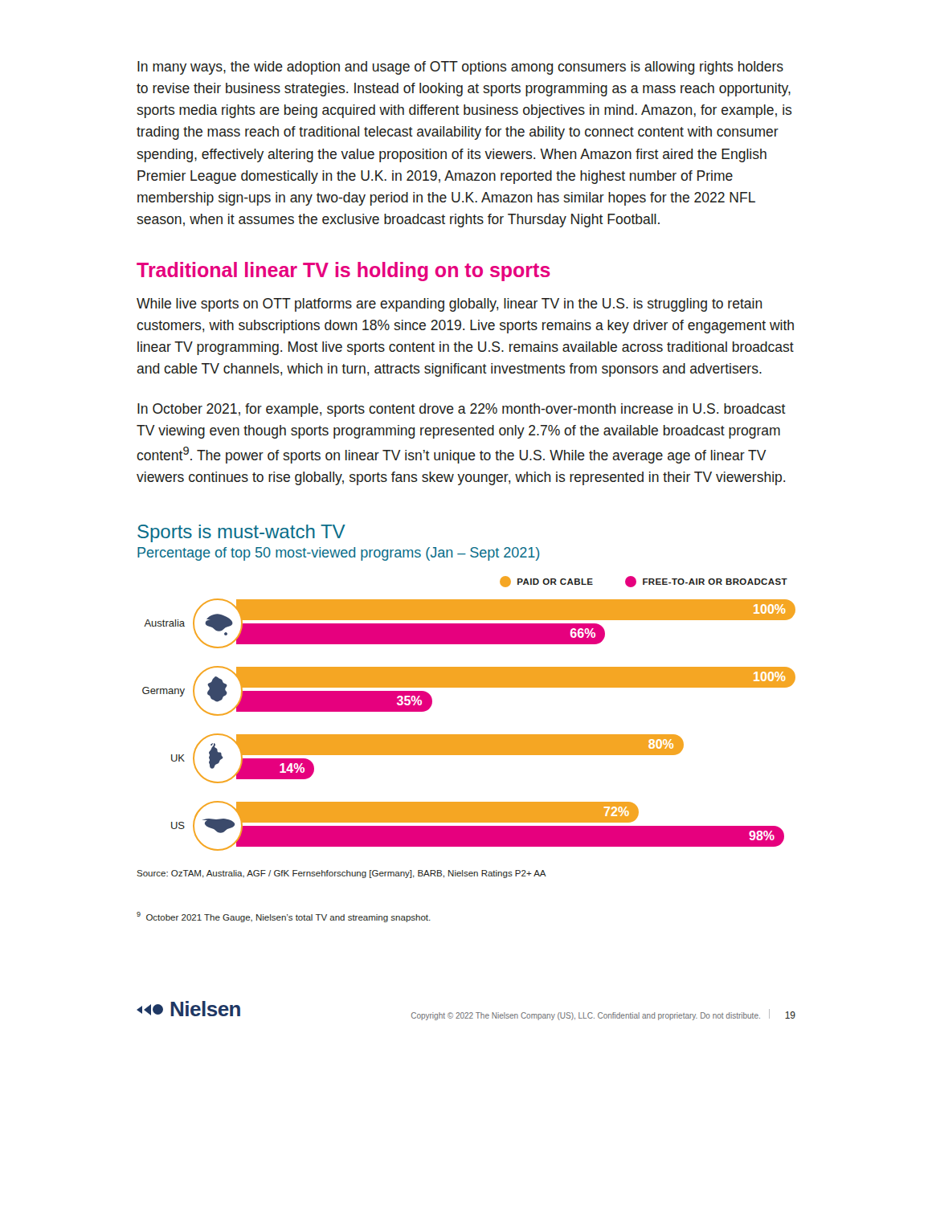In many ways, the wide adoption and usage of OTT options among consumers is allowing rights holders to revise their business strategies. Instead of looking at sports programming as a mass reach opportunity, sports media rights are being acquired with different business objectives in mind. Amazon, for example, is trading the mass reach of traditional telecast availability for the ability to connect content with consumer spending, effectively altering the value proposition of its viewers. When Amazon first aired the English Premier League domestically in the U.K. in 2019, Amazon reported the highest number of Prime membership sign-ups in any two-day period in the U.K. Amazon has similar hopes for the 2022 NFL season, when it assumes the exclusive broadcast rights for Thursday Night Football.
Traditional linear TV is holding on to sports
While live sports on OTT platforms are expanding globally, linear TV in the U.S. is struggling to retain customers, with subscriptions down 18% since 2019. Live sports remains a key driver of engagement with linear TV programming. Most live sports content in the U.S. remains available across traditional broadcast and cable TV channels, which in turn, attracts significant investments from sponsors and advertisers.
In October 2021, for example, sports content drove a 22% month-over-month increase in U.S. broadcast TV viewing even though sports programming represented only 2.7% of the available broadcast program content9. The power of sports on linear TV isn’t unique to the U.S. While the average age of linear TV viewers continues to rise globally, sports fans skew younger, which is represented in their TV viewership.
Sports is must-watch TV
Percentage of top 50 most-viewed programs (Jan – Sept 2021)
PAID OR CABLE
FREE-TO-AIR OR BROADCAST
Australia
100%
66%
Germany
100%
35%
UK
80%
14%
US
72%
98%
Source: OzTAM, Australia, AGF / GfK Fernsehforschung [Germany], BARB, Nielsen Ratings P2+ AA
9 October 2021 The Gauge, Nielsen’s total TV and streaming snapshot.
Nielsen
Copyright © 2022 The Nielsen Company (US), LLC. Confidential and proprietary. Do not distribute. 19